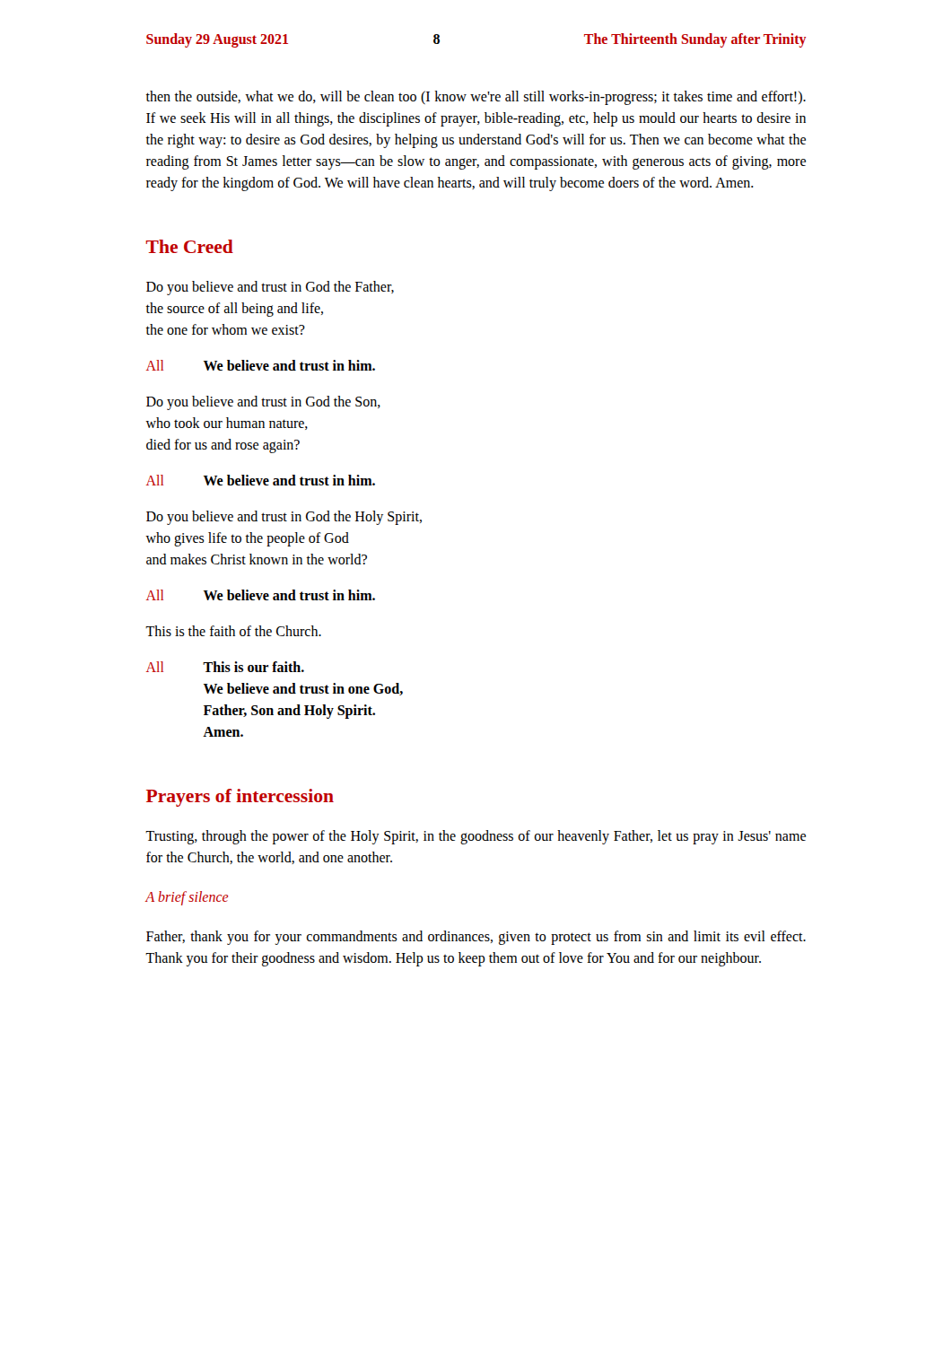Sunday 29 August 2021 8 The Thirteenth Sunday after Trinity
then the outside, what we do, will be clean too (I know we're all still works-in-progress; it takes time and effort!). If we seek His will in all things, the disciplines of prayer, bible-reading, etc, help us mould our hearts to desire in the right way: to desire as God desires, by helping us understand God's will for us. Then we can become what the reading from St James letter says—can be slow to anger, and compassionate, with generous acts of giving, more ready for the kingdom of God. We will have clean hearts, and will truly become doers of the word. Amen.
The Creed
Do you believe and trust in God the Father,
the source of all being and life,
the one for whom we exist?
All We believe and trust in him.
Do you believe and trust in God the Son,
who took our human nature,
died for us and rose again?
All We believe and trust in him.
Do you believe and trust in God the Holy Spirit,
who gives life to the people of God
and makes Christ known in the world?
All We believe and trust in him.
This is the faith of the Church.
All
This is our faith.
We believe and trust in one God,
Father, Son and Holy Spirit.
Amen.
Prayers of intercession
Trusting, through the power of the Holy Spirit, in the goodness of our heavenly Father, let us pray in Jesus' name for the Church, the world, and one another.
A brief silence
Father, thank you for your commandments and ordinances, given to protect us from sin and limit its evil effect. Thank you for their goodness and wisdom. Help us to keep them out of love for You and for our neighbour.